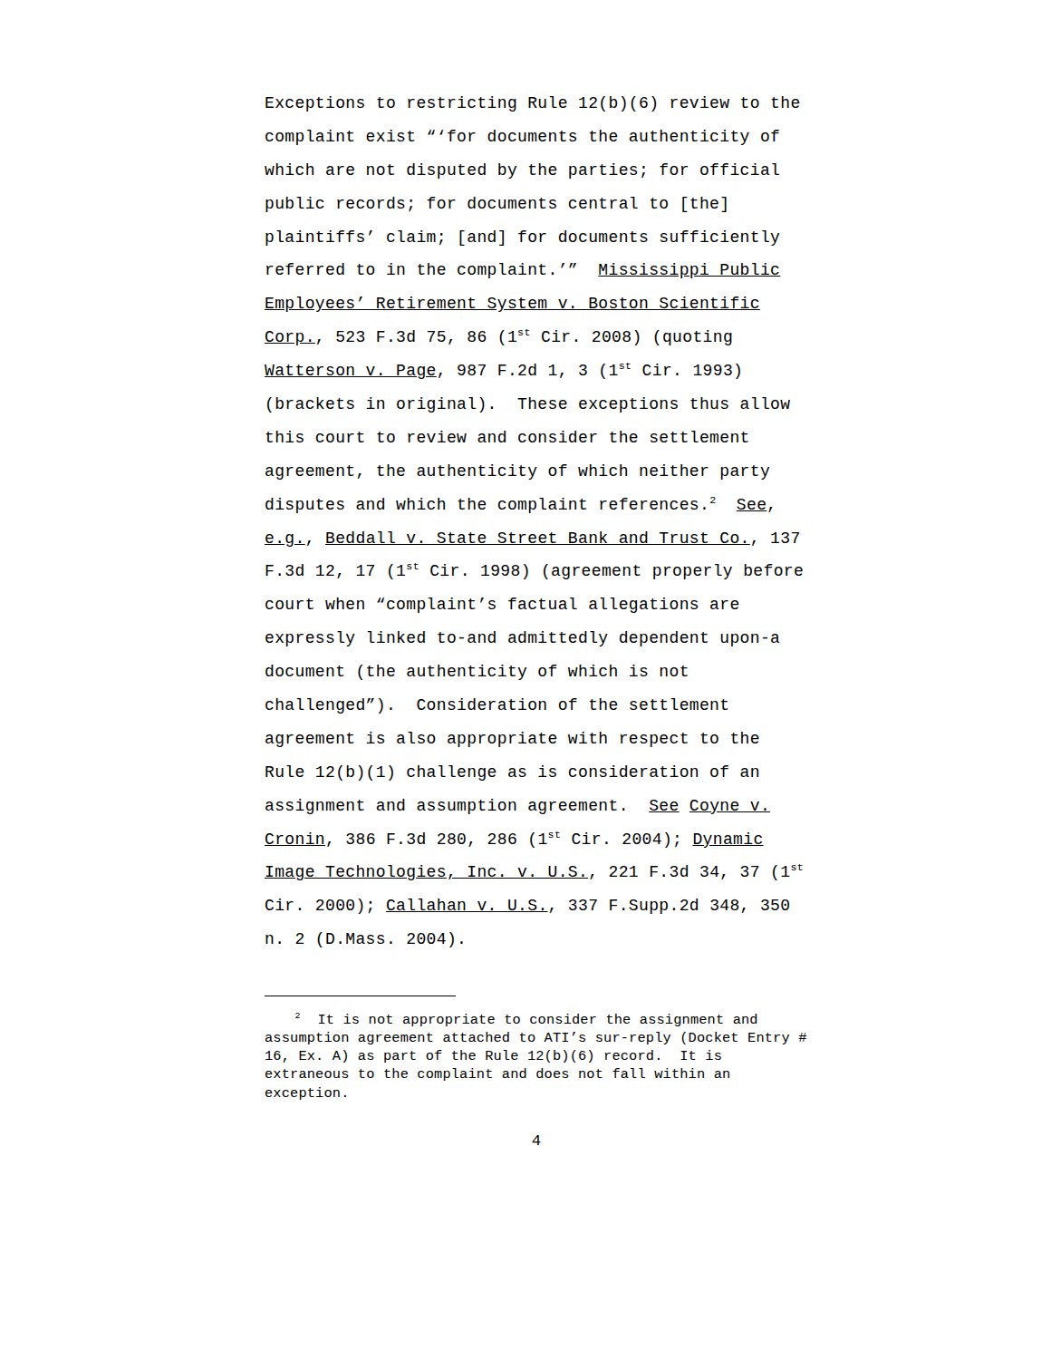Exceptions to restricting Rule 12(b)(6) review to the complaint exist “‘for documents the authenticity of which are not disputed by the parties; for official public records; for documents central to [the] plaintiffs’ claim; [and] for documents sufficiently referred to in the complaint.’” Mississippi Public Employees’ Retirement System v. Boston Scientific Corp., 523 F.3d 75, 86 (1st Cir. 2008) (quoting Watterson v. Page, 987 F.2d 1, 3 (1st Cir. 1993) (brackets in original). These exceptions thus allow this court to review and consider the settlement agreement, the authenticity of which neither party disputes and which the complaint references.2 See, e.g., Beddall v. State Street Bank and Trust Co., 137 F.3d 12, 17 (1st Cir. 1998) (agreement properly before court when “complaint’s factual allegations are expressly linked to-and admittedly dependent upon-a document (the authenticity of which is not challenged”). Consideration of the settlement agreement is also appropriate with respect to the Rule 12(b)(1) challenge as is consideration of an assignment and assumption agreement. See Coyne v. Cronin, 386 F.3d 280, 286 (1st Cir. 2004); Dynamic Image Technologies, Inc. v. U.S., 221 F.3d 34, 37 (1st Cir. 2000); Callahan v. U.S., 337 F.Supp.2d 348, 350 n. 2 (D.Mass. 2004).
2 It is not appropriate to consider the assignment and assumption agreement attached to ATI’s sur-reply (Docket Entry # 16, Ex. A) as part of the Rule 12(b)(6) record. It is extraneous to the complaint and does not fall within an exception.
4